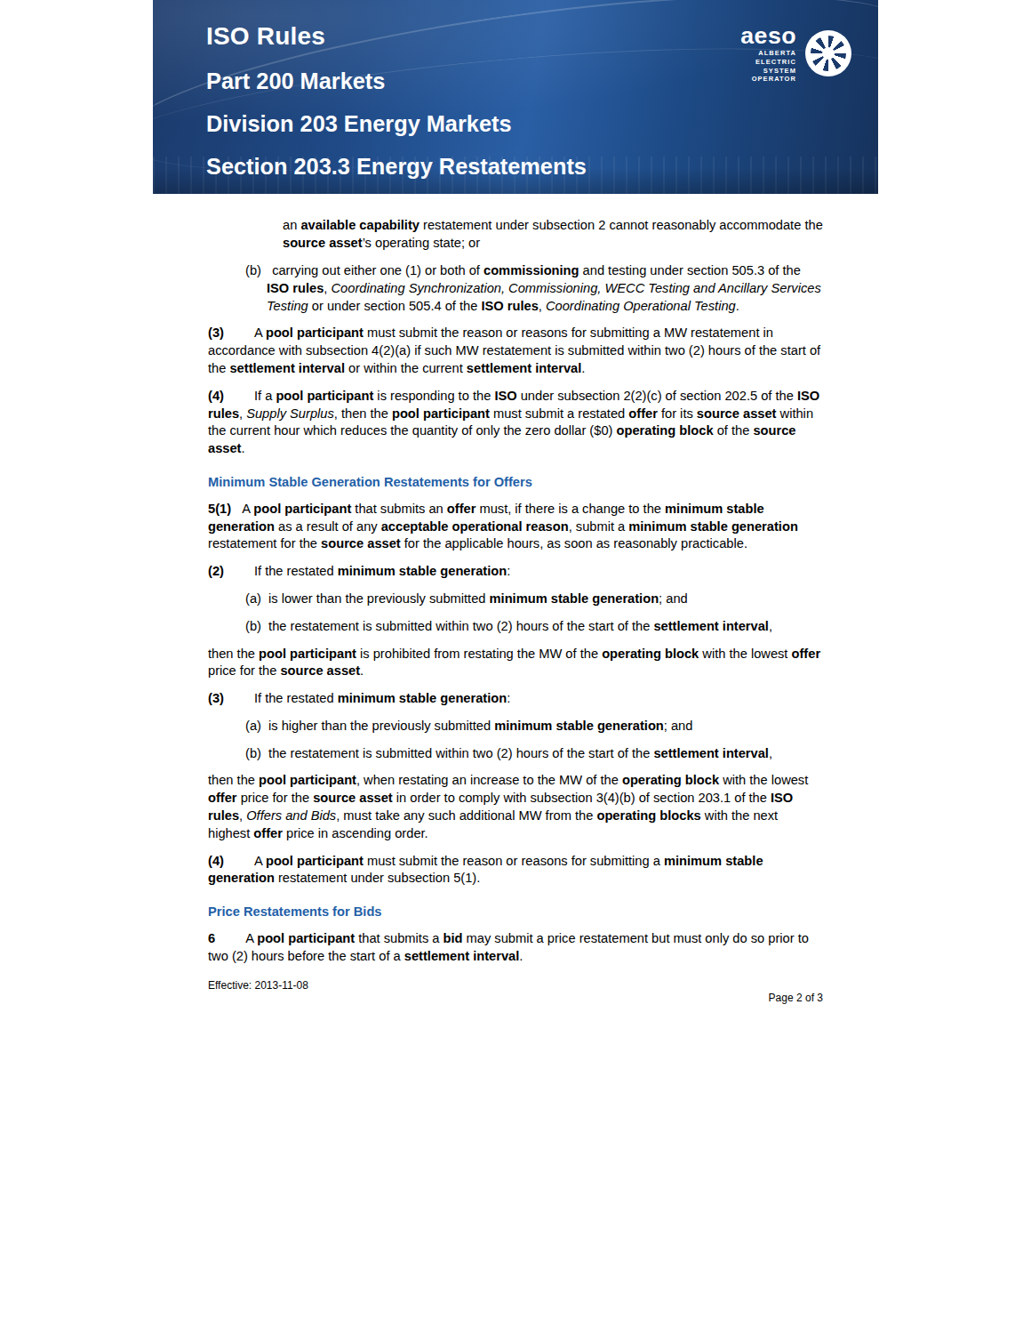aeso
ALBERTA
ELECTRIC
SYSTEM
OPERATOR
ISO Rules
Part 200 Markets
Division 203 Energy Markets
Section 203.3 Energy Restatements
an available capability restatement under subsection 2 cannot reasonably accommodate the source asset’s operating state; or
(b) carrying out either one (1) or both of commissioning and testing under section 505.3 of the ISO rules, Coordinating Synchronization, Commissioning, WECC Testing and Ancillary Services Testing or under section 505.4 of the ISO rules, Coordinating Operational Testing.
(3) A pool participant must submit the reason or reasons for submitting a MW restatement in accordance with subsection 4(2)(a) if such MW restatement is submitted within two (2) hours of the start of the settlement interval or within the current settlement interval.
(4) If a pool participant is responding to the ISO under subsection 2(2)(c) of section 202.5 of the ISO rules, Supply Surplus, then the pool participant must submit a restated offer for its source asset within the current hour which reduces the quantity of only the zero dollar ($0) operating block of the source asset.
Minimum Stable Generation Restatements for Offers
5(1) A pool participant that submits an offer must, if there is a change to the minimum stable generation as a result of any acceptable operational reason, submit a minimum stable generation restatement for the source asset for the applicable hours, as soon as reasonably practicable.
(2) If the restated minimum stable generation:
(a) is lower than the previously submitted minimum stable generation; and
(b) the restatement is submitted within two (2) hours of the start of the settlement interval,
then the pool participant is prohibited from restating the MW of the operating block with the lowest offer price for the source asset.
(3) If the restated minimum stable generation:
(a) is higher than the previously submitted minimum stable generation; and
(b) the restatement is submitted within two (2) hours of the start of the settlement interval,
then the pool participant, when restating an increase to the MW of the operating block with the lowest offer price for the source asset in order to comply with subsection 3(4)(b) of section 203.1 of the ISO rules, Offers and Bids, must take any such additional MW from the operating blocks with the next highest offer price in ascending order.
(4) A pool participant must submit the reason or reasons for submitting a minimum stable generation restatement under subsection 5(1).
Price Restatements for Bids
6 A pool participant that submits a bid may submit a price restatement but must only do so prior to two (2) hours before the start of a settlement interval.
Effective: 2013-11-08
Page 2 of 3